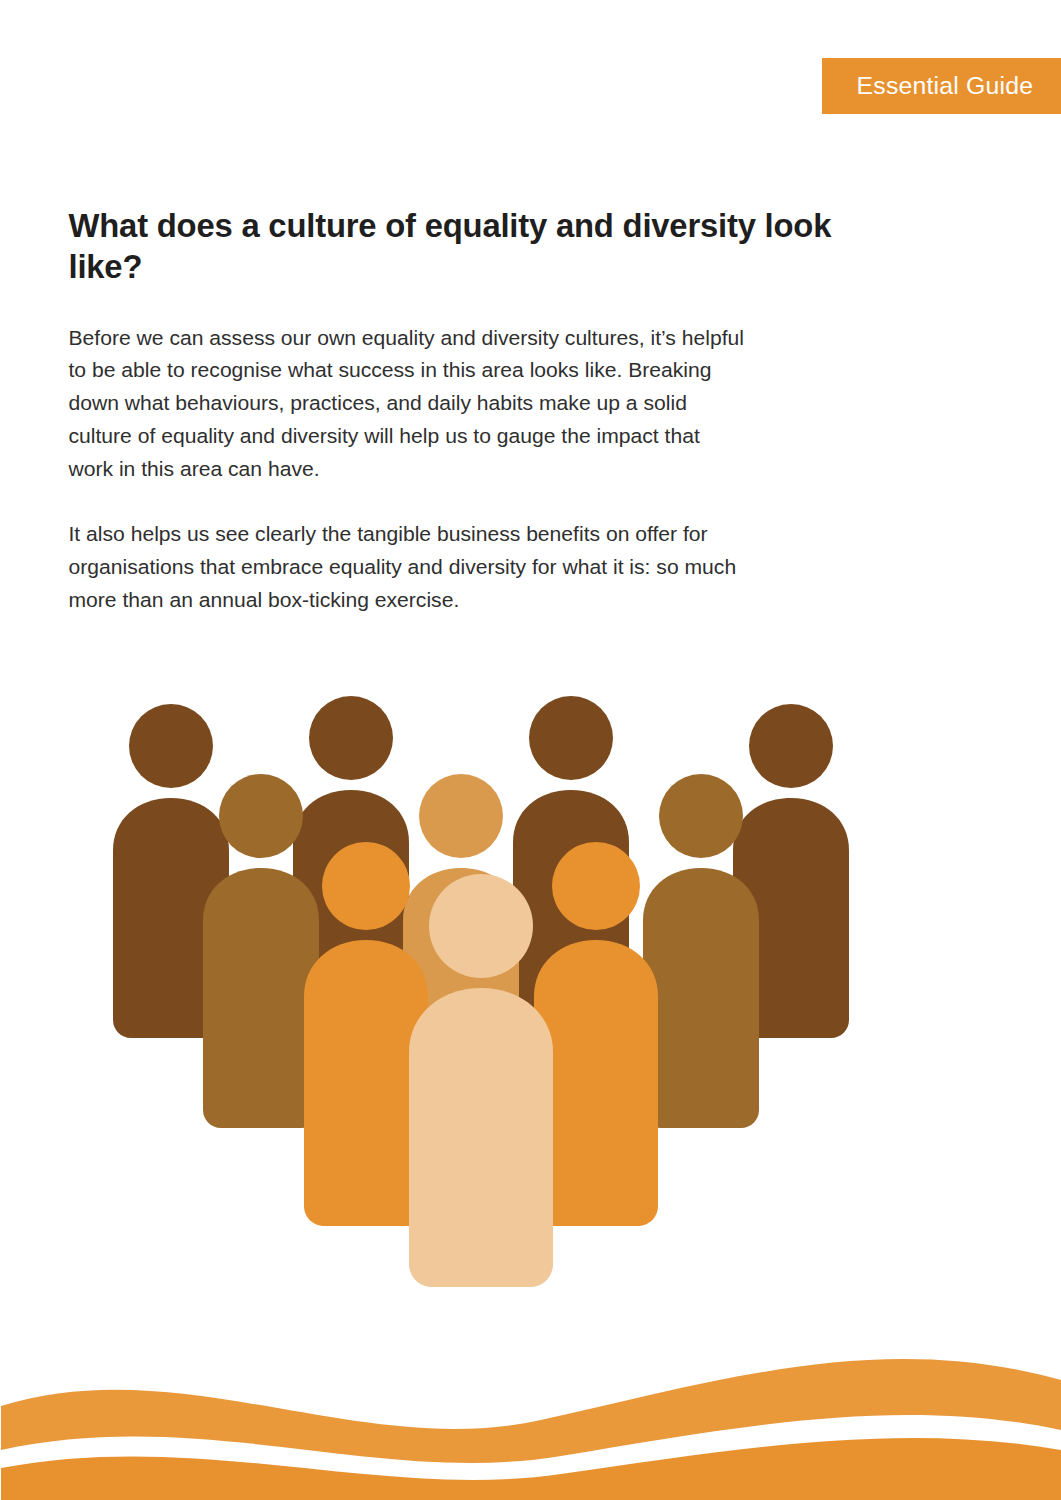Essential Guide
What does a culture of equality and diversity look like?
Before we can assess our own equality and diversity cultures, it’s helpful to be able to recognise what success in this area looks like. Breaking down what behaviours, practices, and daily habits make up a solid culture of equality and diversity will help us to gauge the impact that work in this area can have.
It also helps us see clearly the tangible business benefits on offer for organisations that embrace equality and diversity for what it is: so much more than an annual box-ticking exercise.
A diverse group of people Ten simplified human figures arranged in rows, coloured in a range of brown, tan and light tan tones to represent diversity.